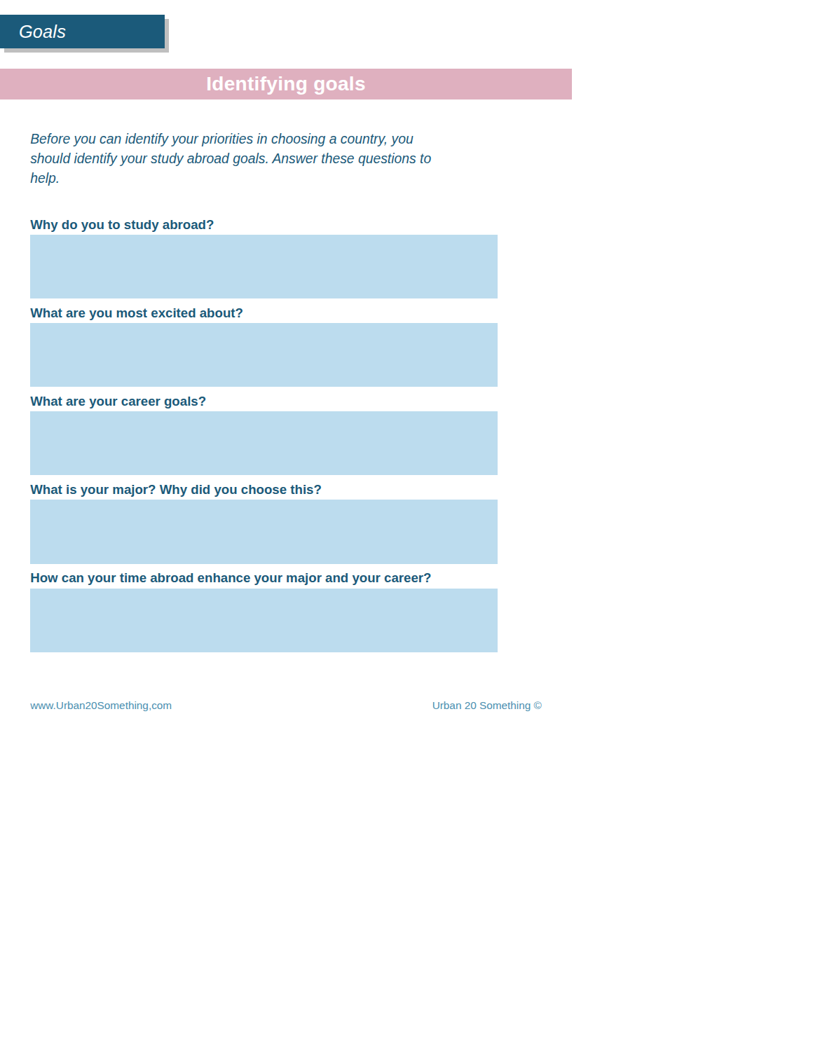Goals
Identifying goals
Before you can identify your priorities in choosing a country, you should identify your study abroad goals. Answer these questions to help.
Why do you to study abroad?
What are you most excited about?
What are your career goals?
What is your major? Why did you choose this?
How can your time abroad enhance your major and your career?
www.Urban20Something,com Urban 20 Something ©